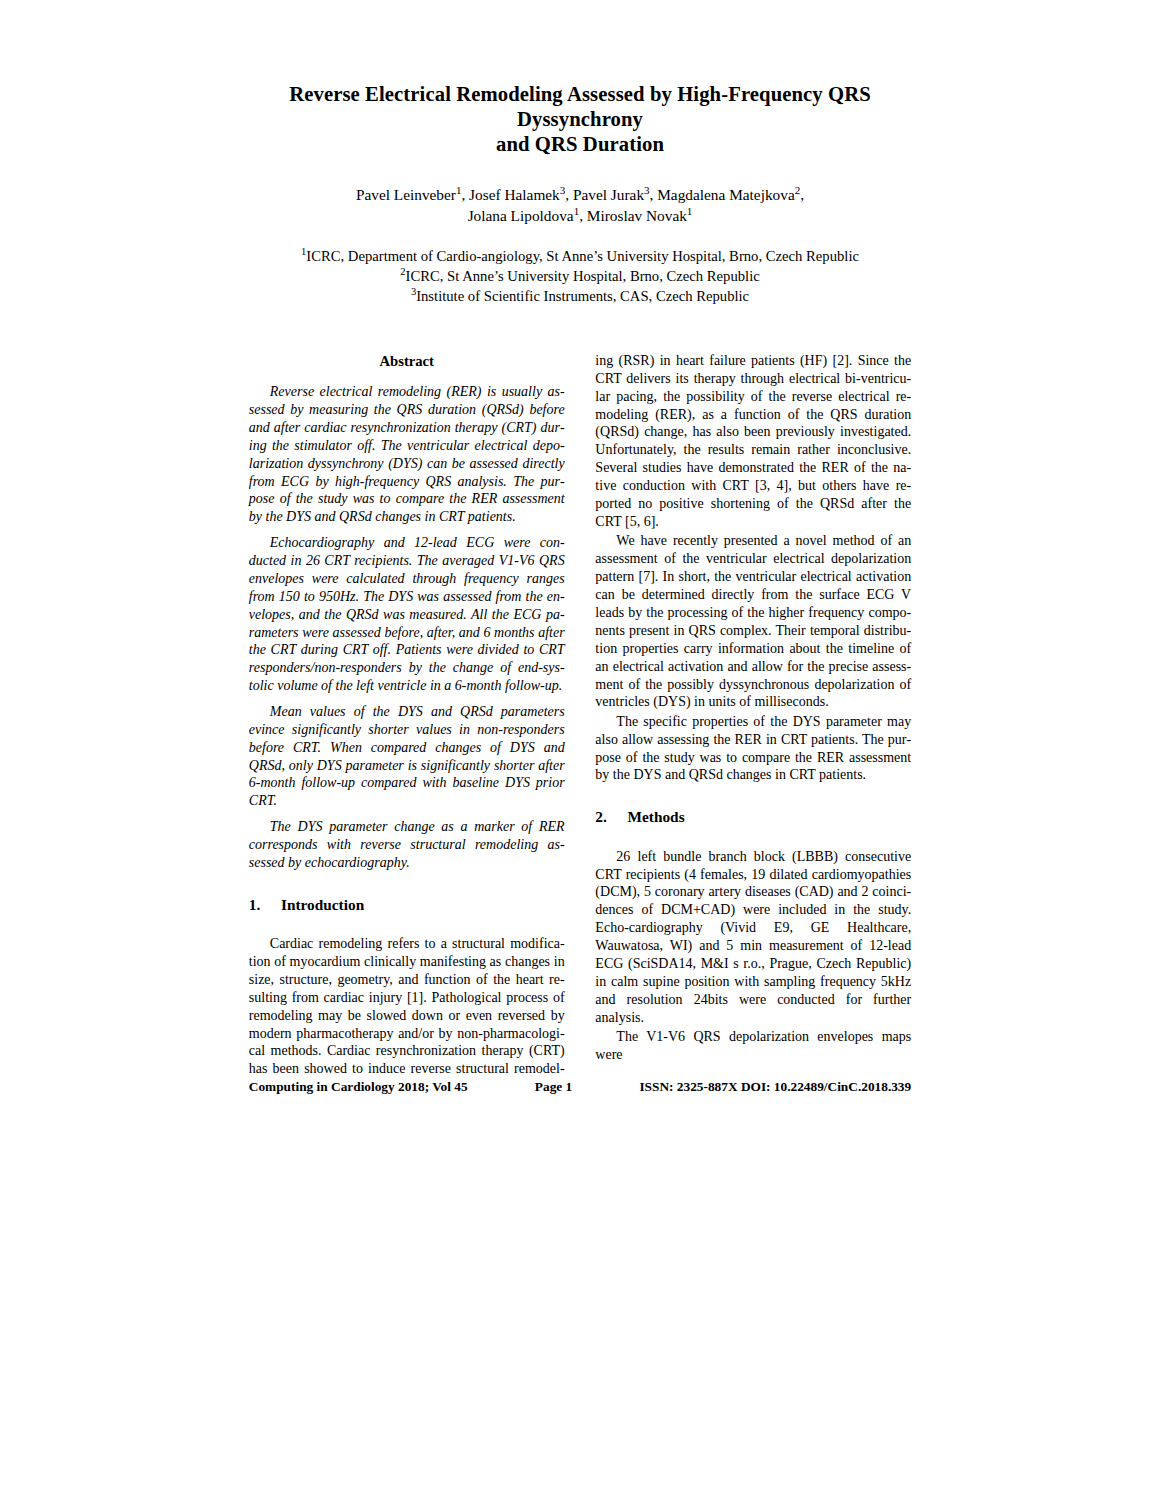Reverse Electrical Remodeling Assessed by High-Frequency QRS Dyssynchrony
and QRS Duration
Pavel Leinveber1, Josef Halamek3, Pavel Jurak3, Magdalena Matejkova2,
Jolana Lipoldova1, Miroslav Novak1
1ICRC, Department of Cardio-angiology, St Anne’s University Hospital, Brno, Czech Republic
2ICRC, St Anne’s University Hospital, Brno, Czech Republic
3Institute of Scientific Instruments, CAS, Czech Republic
Abstract
Reverse electrical remodeling (RER) is usually assessed by measuring the QRS duration (QRSd) before and after cardiac resynchronization therapy (CRT) during the stimulator off. The ventricular electrical depolarization dyssynchrony (DYS) can be assessed directly from ECG by high-frequency QRS analysis. The purpose of the study was to compare the RER assessment by the DYS and QRSd changes in CRT patients.
Echocardiography and 12-lead ECG were conducted in 26 CRT recipients. The averaged V1-V6 QRS envelopes were calculated through frequency ranges from 150 to 950Hz. The DYS was assessed from the envelopes, and the QRSd was measured. All the ECG parameters were assessed before, after, and 6 months after the CRT during CRT off. Patients were divided to CRT responders/non-responders by the change of end-systolic volume of the left ventricle in a 6-month follow-up.
Mean values of the DYS and QRSd parameters evince significantly shorter values in non-responders before CRT. When compared changes of DYS and QRSd, only DYS parameter is significantly shorter after 6-month follow-up compared with baseline DYS prior CRT.
The DYS parameter change as a marker of RER corresponds with reverse structural remodeling assessed by echocardiography.
1. Introduction
Cardiac remodeling refers to a structural modification of myocardium clinically manifesting as changes in size, structure, geometry, and function of the heart resulting from cardiac injury [1]. Pathological process of remodeling may be slowed down or even reversed by modern pharmacotherapy and/or by non-pharmacological methods. Cardiac resynchronization therapy (CRT) has been showed to induce reverse structural remodeling (RSR) in heart failure patients (HF) [2]. Since the CRT delivers its therapy through electrical bi-ventricular pacing, the possibility of the reverse electrical remodeling (RER), as a function of the QRS duration (QRSd) change, has also been previously investigated. Unfortunately, the results remain rather inconclusive. Several studies have demonstrated the RER of the native conduction with CRT [3, 4], but others have reported no positive shortening of the QRSd after the CRT [5, 6].
We have recently presented a novel method of an assessment of the ventricular electrical depolarization pattern [7]. In short, the ventricular electrical activation can be determined directly from the surface ECG V leads by the processing of the higher frequency components present in QRS complex. Their temporal distribution properties carry information about the timeline of an electrical activation and allow for the precise assessment of the possibly dyssynchronous depolarization of ventricles (DYS) in units of milliseconds.
The specific properties of the DYS parameter may also allow assessing the RER in CRT patients. The purpose of the study was to compare the RER assessment by the DYS and QRSd changes in CRT patients.
2. Methods
26 left bundle branch block (LBBB) consecutive CRT recipients (4 females, 19 dilated cardiomyopathies (DCM), 5 coronary artery diseases (CAD) and 2 coincidences of DCM+CAD) were included in the study. Echo-cardiography (Vivid E9, GE Healthcare, Wauwatosa, WI) and 5 min measurement of 12-lead ECG (SciSDA14, M&I s r.o., Prague, Czech Republic) in calm supine position with sampling frequency 5kHz and resolution 24bits were conducted for further analysis.
The V1-V6 QRS depolarization envelopes maps were
Computing in Cardiology 2018; Vol 45
Page 1
ISSN: 2325-887X DOI: 10.22489/CinC.2018.339